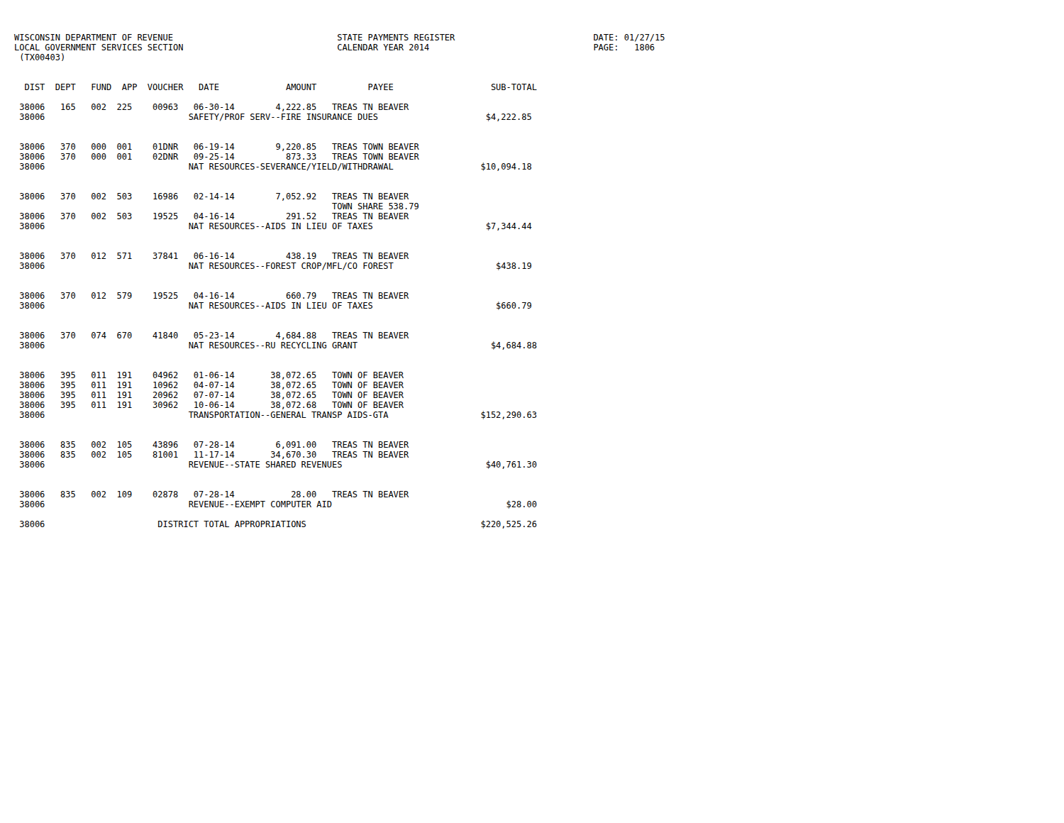WISCONSIN DEPARTMENT OF REVENUE                                STATE PAYMENTS REGISTER                           DATE: 01/27/15
LOCAL GOVERNMENT SERVICES SECTION                              CALENDAR YEAR 2014                                PAGE:   1806
 (TX00403)


  DIST  DEPT   FUND  APP  VOUCHER   DATE             AMOUNT          PAYEE                   SUB-TOTAL

 38006   165   002  225    00963   06-30-14        4,222.85   TREAS TN BEAVER
 38006                            SAFETY/PROF SERV--FIRE INSURANCE DUES                     $4,222.85


 38006   370   000  001    01DNR   06-19-14        9,220.85   TREAS TOWN BEAVER
 38006   370   000  001    02DNR   09-25-14          873.33   TREAS TOWN BEAVER
 38006                            NAT RESOURCES-SEVERANCE/YIELD/WITHDRAWAL                 $10,094.18


 38006   370   002  503    16986   02-14-14        7,052.92   TREAS TN BEAVER
                                                              TOWN SHARE 538.79
 38006   370   002  503    19525   04-16-14          291.52   TREAS TN BEAVER
 38006                            NAT RESOURCES--AIDS IN LIEU OF TAXES                      $7,344.44


 38006   370   012  571    37841   06-16-14          438.19   TREAS TN BEAVER
 38006                            NAT RESOURCES--FOREST CROP/MFL/CO FOREST                    $438.19


 38006   370   012  579    19525   04-16-14          660.79   TREAS TN BEAVER
 38006                            NAT RESOURCES--AIDS IN LIEU OF TAXES                        $660.79


 38006   370   074  670    41840   05-23-14        4,684.88   TREAS TN BEAVER
 38006                            NAT RESOURCES--RU RECYCLING GRANT                          $4,684.88


 38006   395   011  191    04962   01-06-14       38,072.65   TOWN OF BEAVER
 38006   395   011  191    10962   04-07-14       38,072.65   TOWN OF BEAVER
 38006   395   011  191    20962   07-07-14       38,072.65   TOWN OF BEAVER
 38006   395   011  191    30962   10-06-14       38,072.68   TOWN OF BEAVER
 38006                            TRANSPORTATION--GENERAL TRANSP AIDS-GTA                  $152,290.63


 38006   835   002  105    43896   07-28-14        6,091.00   TREAS TN BEAVER
 38006   835   002  105    81001   11-17-14       34,670.30   TREAS TN BEAVER
 38006                            REVENUE--STATE SHARED REVENUES                            $40,761.30


 38006   835   002  109    02878   07-28-14           28.00   TREAS TN BEAVER
 38006                            REVENUE--EXEMPT COMPUTER AID                                  $28.00

 38006                      DISTRICT TOTAL APPROPRIATIONS                                  $220,525.26